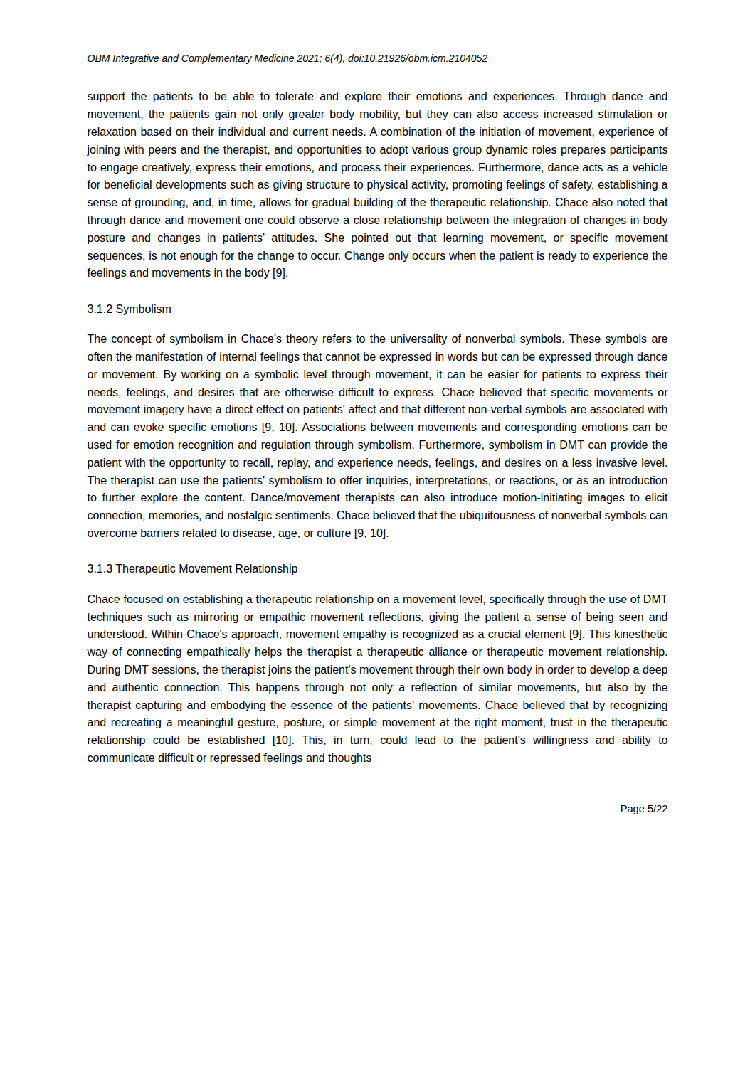OBM Integrative and Complementary Medicine 2021; 6(4), doi:10.21926/obm.icm.2104052
support the patients to be able to tolerate and explore their emotions and experiences. Through dance and movement, the patients gain not only greater body mobility, but they can also access increased stimulation or relaxation based on their individual and current needs. A combination of the initiation of movement, experience of joining with peers and the therapist, and opportunities to adopt various group dynamic roles prepares participants to engage creatively, express their emotions, and process their experiences. Furthermore, dance acts as a vehicle for beneficial developments such as giving structure to physical activity, promoting feelings of safety, establishing a sense of grounding, and, in time, allows for gradual building of the therapeutic relationship. Chace also noted that through dance and movement one could observe a close relationship between the integration of changes in body posture and changes in patients' attitudes. She pointed out that learning movement, or specific movement sequences, is not enough for the change to occur. Change only occurs when the patient is ready to experience the feelings and movements in the body [9].
3.1.2 Symbolism
The concept of symbolism in Chace's theory refers to the universality of nonverbal symbols. These symbols are often the manifestation of internal feelings that cannot be expressed in words but can be expressed through dance or movement. By working on a symbolic level through movement, it can be easier for patients to express their needs, feelings, and desires that are otherwise difficult to express. Chace believed that specific movements or movement imagery have a direct effect on patients' affect and that different non-verbal symbols are associated with and can evoke specific emotions [9, 10]. Associations between movements and corresponding emotions can be used for emotion recognition and regulation through symbolism. Furthermore, symbolism in DMT can provide the patient with the opportunity to recall, replay, and experience needs, feelings, and desires on a less invasive level. The therapist can use the patients' symbolism to offer inquiries, interpretations, or reactions, or as an introduction to further explore the content. Dance/movement therapists can also introduce motion-initiating images to elicit connection, memories, and nostalgic sentiments. Chace believed that the ubiquitousness of nonverbal symbols can overcome barriers related to disease, age, or culture [9, 10].
3.1.3 Therapeutic Movement Relationship
Chace focused on establishing a therapeutic relationship on a movement level, specifically through the use of DMT techniques such as mirroring or empathic movement reflections, giving the patient a sense of being seen and understood. Within Chace's approach, movement empathy is recognized as a crucial element [9]. This kinesthetic way of connecting empathically helps the therapist a therapeutic alliance or therapeutic movement relationship. During DMT sessions, the therapist joins the patient's movement through their own body in order to develop a deep and authentic connection. This happens through not only a reflection of similar movements, but also by the therapist capturing and embodying the essence of the patients' movements. Chace believed that by recognizing and recreating a meaningful gesture, posture, or simple movement at the right moment, trust in the therapeutic relationship could be established [10]. This, in turn, could lead to the patient's willingness and ability to communicate difficult or repressed feelings and thoughts
Page 5/22